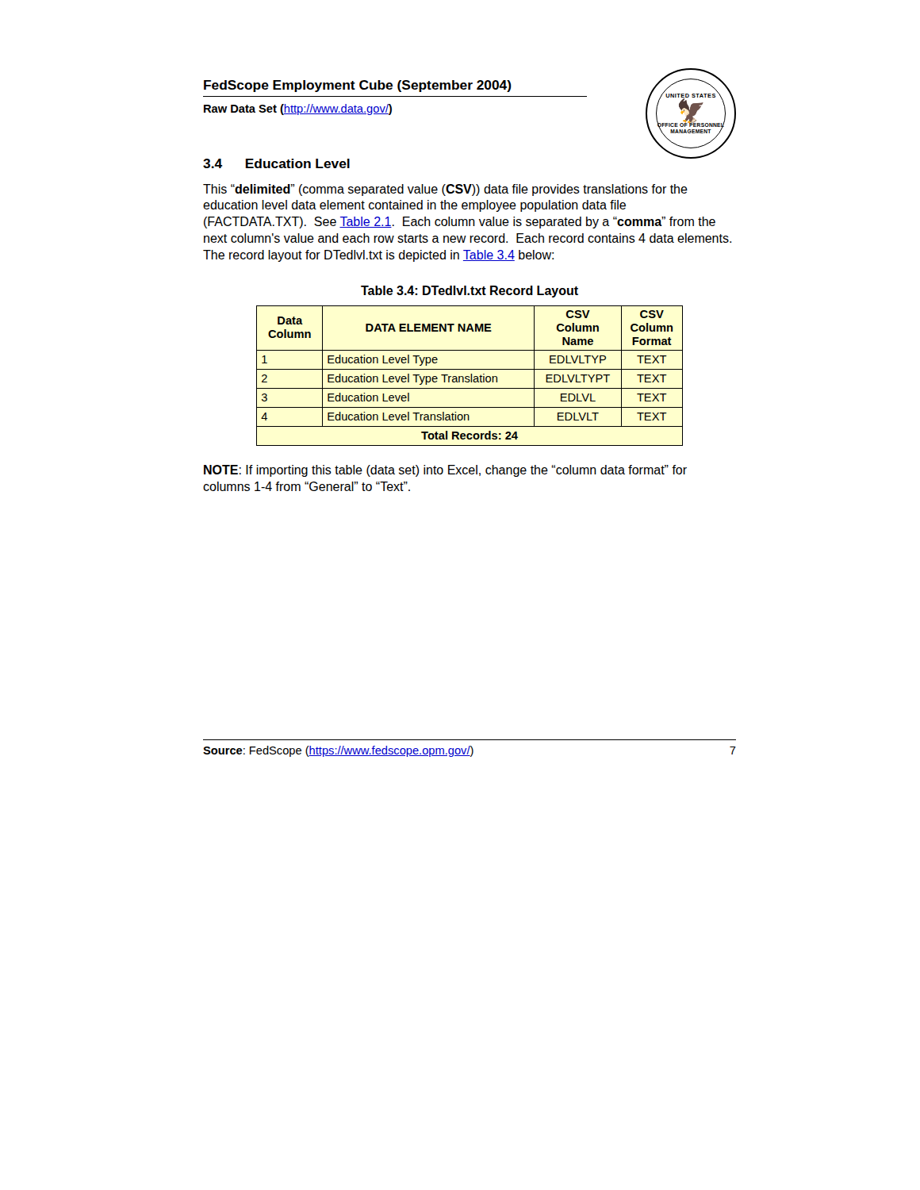UNITED STATES
🦅
OFFICE OF PERSONNEL MANAGEMENT
FedScope Employment Cube (September 2004)
Raw Data Set (http://www.data.gov/)
3.4 Education Level
This “delimited” (comma separated value (CSV)) data file provides translations for the education level data element contained in the employee population data file (FACTDATA.TXT). See Table 2.1. Each column value is separated by a “comma” from the next column's value and each row starts a new record. Each record contains 4 data elements. The record layout for DTedlvl.txt is depicted in Table 3.4 below:
Table 3.4: DTedlvl.txt Record Layout
| Data Column | DATA ELEMENT NAME | CSV Column Name | CSV Column Format |
| --- | --- | --- | --- |
| 1 | Education Level Type | EDLVLTYP | TEXT |
| 2 | Education Level Type Translation | EDLVLTYPT | TEXT |
| 3 | Education Level | EDLVL | TEXT |
| 4 | Education Level Translation | EDLVLT | TEXT |
| Total Records: 24 |
NOTE: If importing this table (data set) into Excel, change the “column data format” for columns 1-4 from “General” to “Text”.
Source: FedScope (https://www.fedscope.opm.gov/)
7